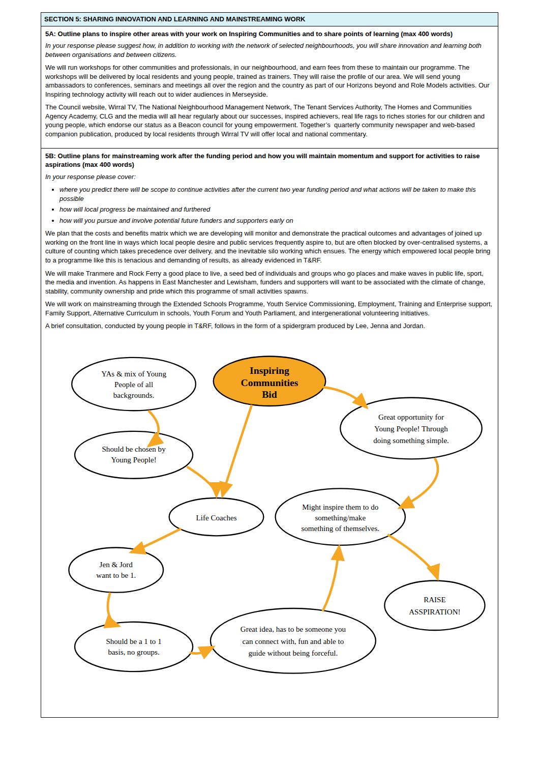SECTION 5: SHARING INNOVATION AND LEARNING AND MAINSTREAMING WORK
5A: Outline plans to inspire other areas with your work on Inspiring Communities and to share points of learning (max 400 words)
In your response please suggest how, in addition to working with the network of selected neighbourhoods, you will share innovation and learning both between organisations and between citizens.
We will run workshops for other communities and professionals, in our neighbourhood, and earn fees from these to maintain our programme. The workshops will be delivered by local residents and young people, trained as trainers. They will raise the profile of our area. We will send young ambassadors to conferences, seminars and meetings all over the region and the country as part of our Horizons beyond and Role Models activities. Our Inspiring technology activity will reach out to wider audiences in Merseyside.
The Council website, Wirral TV, The National Neighbourhood Management Network, The Tenant Services Authority, The Homes and Communities Agency Academy, CLG and the media will all hear regularly about our successes, inspired achievers, real life rags to riches stories for our children and young people, which endorse our status as a Beacon council for young empowerment. Together’s quarterly community newspaper and web-based companion publication, produced by local residents through Wirral TV will offer local and national commentary.
5B: Outline plans for mainstreaming work after the funding period and how you will maintain momentum and support for activities to raise aspirations (max 400 words)
In your response please cover:
where you predict there will be scope to continue activities after the current two year funding period and what actions will be taken to make this possible
how will local progress be maintained and furthered
how will you pursue and involve potential future funders and supporters early on
We plan that the costs and benefits matrix which we are developing will monitor and demonstrate the practical outcomes and advantages of joined up working on the front line in ways which local people desire and public services frequently aspire to, but are often blocked by over-centralised systems, a culture of counting which takes precedence over delivery, and the inevitable silo working which ensues. The energy which empowered local people bring to a programme like this is tenacious and demanding of results, as already evidenced in T&RF.
We will make Tranmere and Rock Ferry a good place to live, a seed bed of individuals and groups who go places and make waves in public life, sport, the media and invention. As happens in East Manchester and Lewisham, funders and supporters will want to be associated with the climate of change, stability, community ownership and pride which this programme of small activities spawns.
We will work on mainstreaming through the Extended Schools Programme, Youth Service Commissioning, Employment, Training and Enterprise support, Family Support, Alternative Curriculum in schools, Youth Forum and Youth Parliament, and intergenerational volunteering initiatives.
A brief consultation, conducted by young people in T&RF, follows in the form of a spidergram produced by Lee, Jenna and Jordan.
Spidergram: Inspiring Communities Bid Inspiring Communities Bid YAs & mix of Young People of all backgrounds. Should be chosen by Young People! Great opportunity for Young People! Through doing something simple. Might inspire them to do something/make something of themselves. Life Coaches Jen & Jord want to be 1. Should be a 1 to 1 basis, no groups. Great idea, has to be someone you can connect with, fun and able to guide without being forceful. RAISE ASSPIRATION!